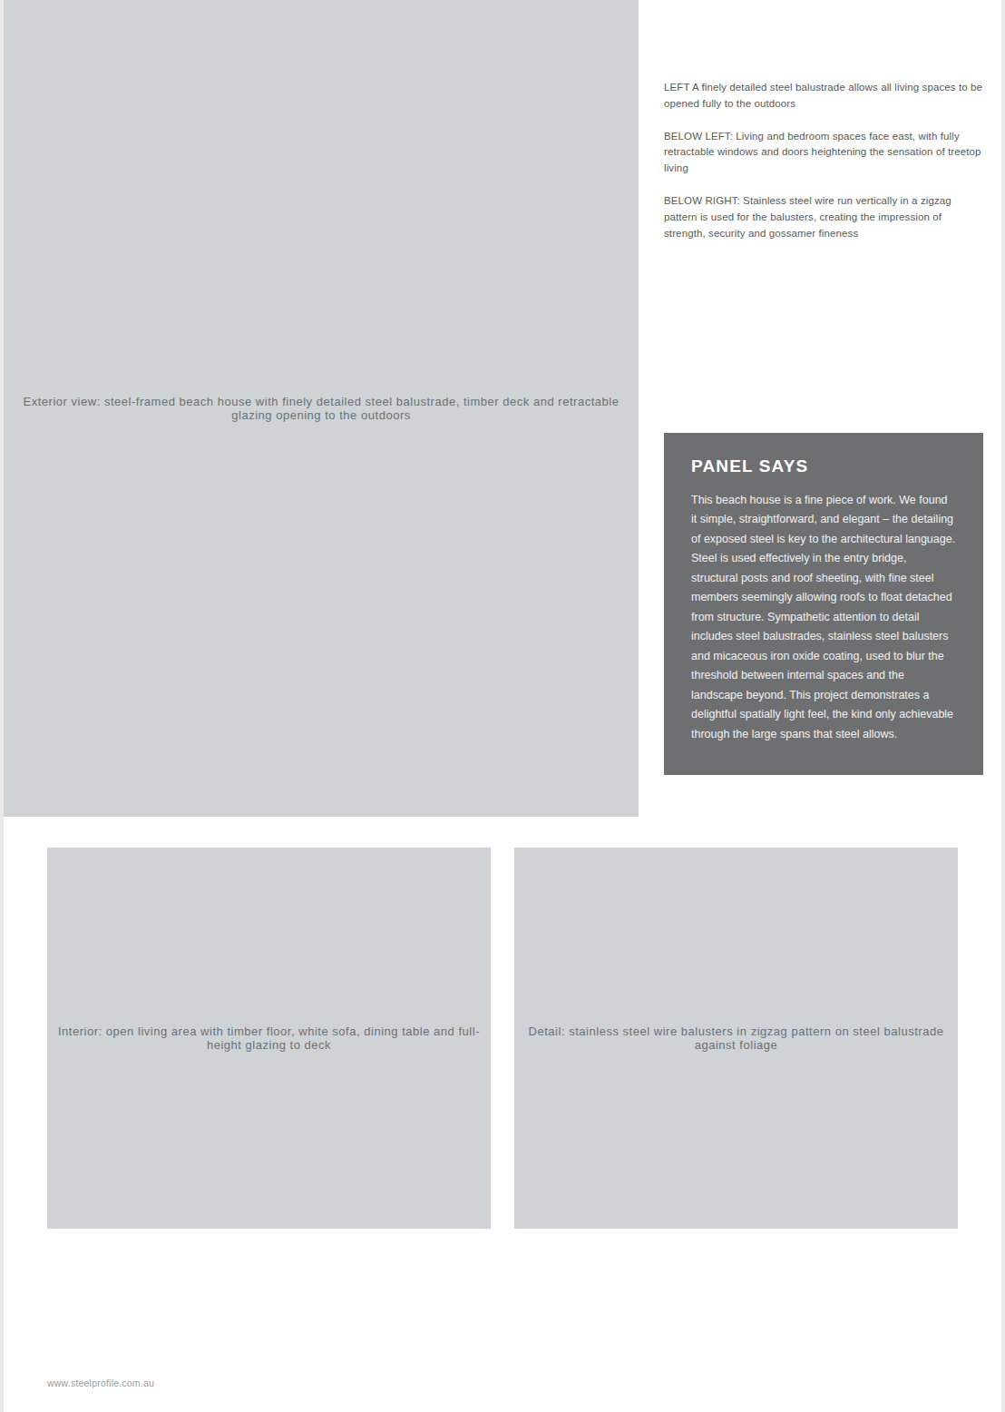LEFT A finely detailed steel balustrade allows all living spaces to be opened fully to the outdoors
BELOW LEFT: Living and bedroom spaces face east, with fully retractable windows and doors heightening the sensation of treetop living
BELOW RIGHT: Stainless steel wire run vertically in a zigzag pattern is used for the balusters, creating the impression of strength, security and gossamer fineness
Panel says
This beach house is a fine piece of work. We found it simple, straightforward, and elegant – the detailing of exposed steel is key to the architectural language. Steel is used effectively in the entry bridge, structural posts and roof sheeting, with fine steel members seemingly allowing roofs to float detached from structure. Sympathetic attention to detail includes steel balustrades, stainless steel balusters and micaceous iron oxide coating, used to blur the threshold between internal spaces and the landscape beyond. This project demonstrates a delightful spatially light feel, the kind only achievable through the large spans that steel allows.
www.steelprofile.com.au